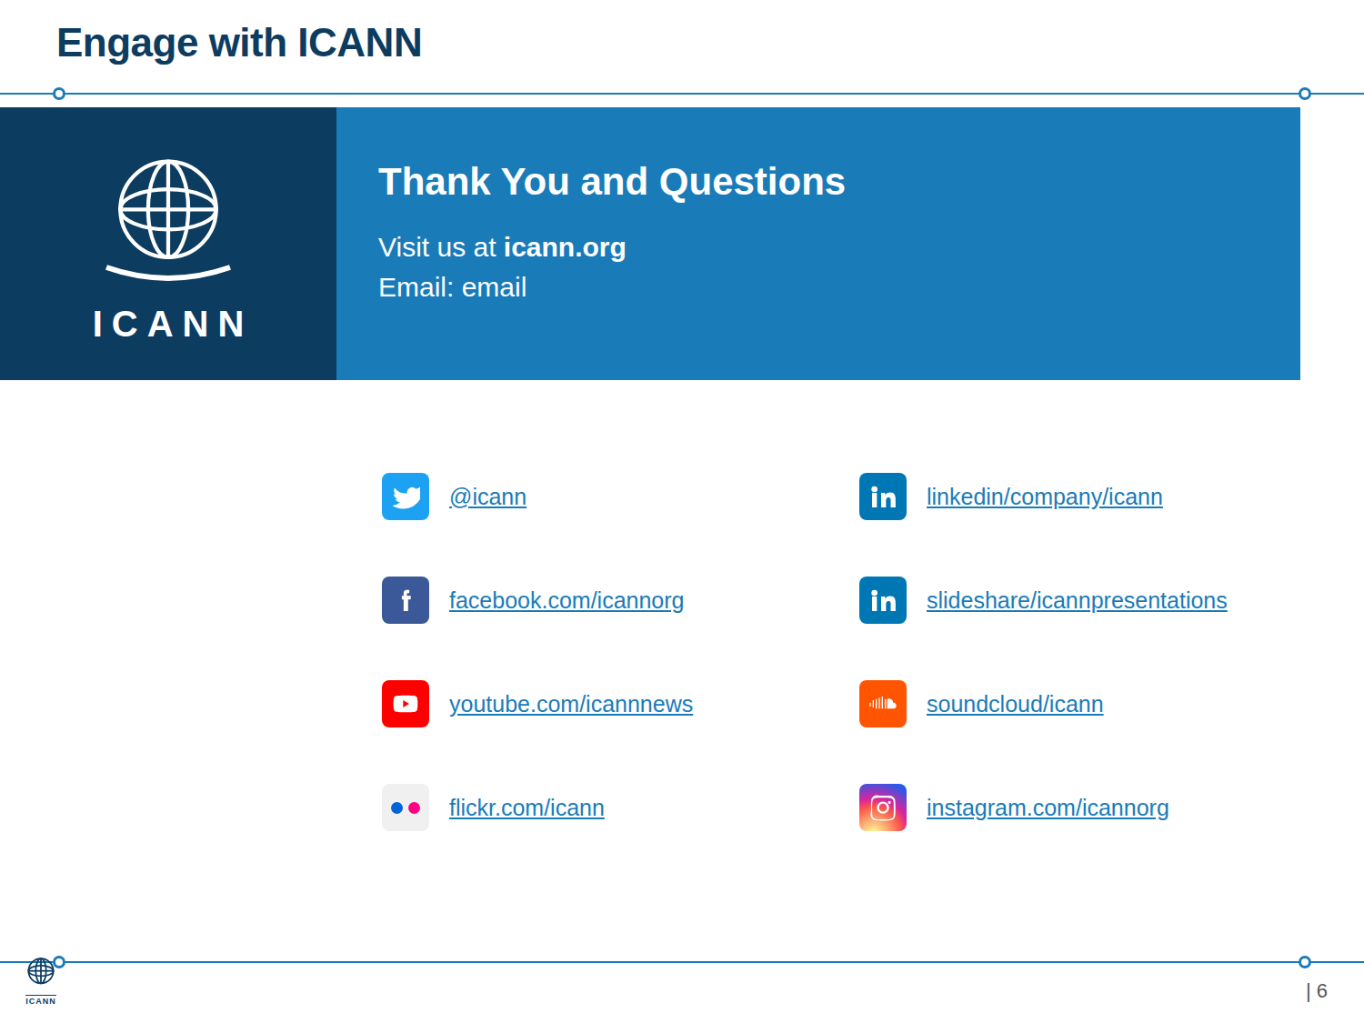Engage with ICANN
ICANN
Thank You and Questions
Visit us at icann.org
Email: email
@icann
linkedin/company/icann
facebook.com/icannorg
slideshare/icannpresentations
youtube.com/icannnews
soundcloud/icann
flickr.com/icann
instagram.com/icannorg
ICANN
| 6